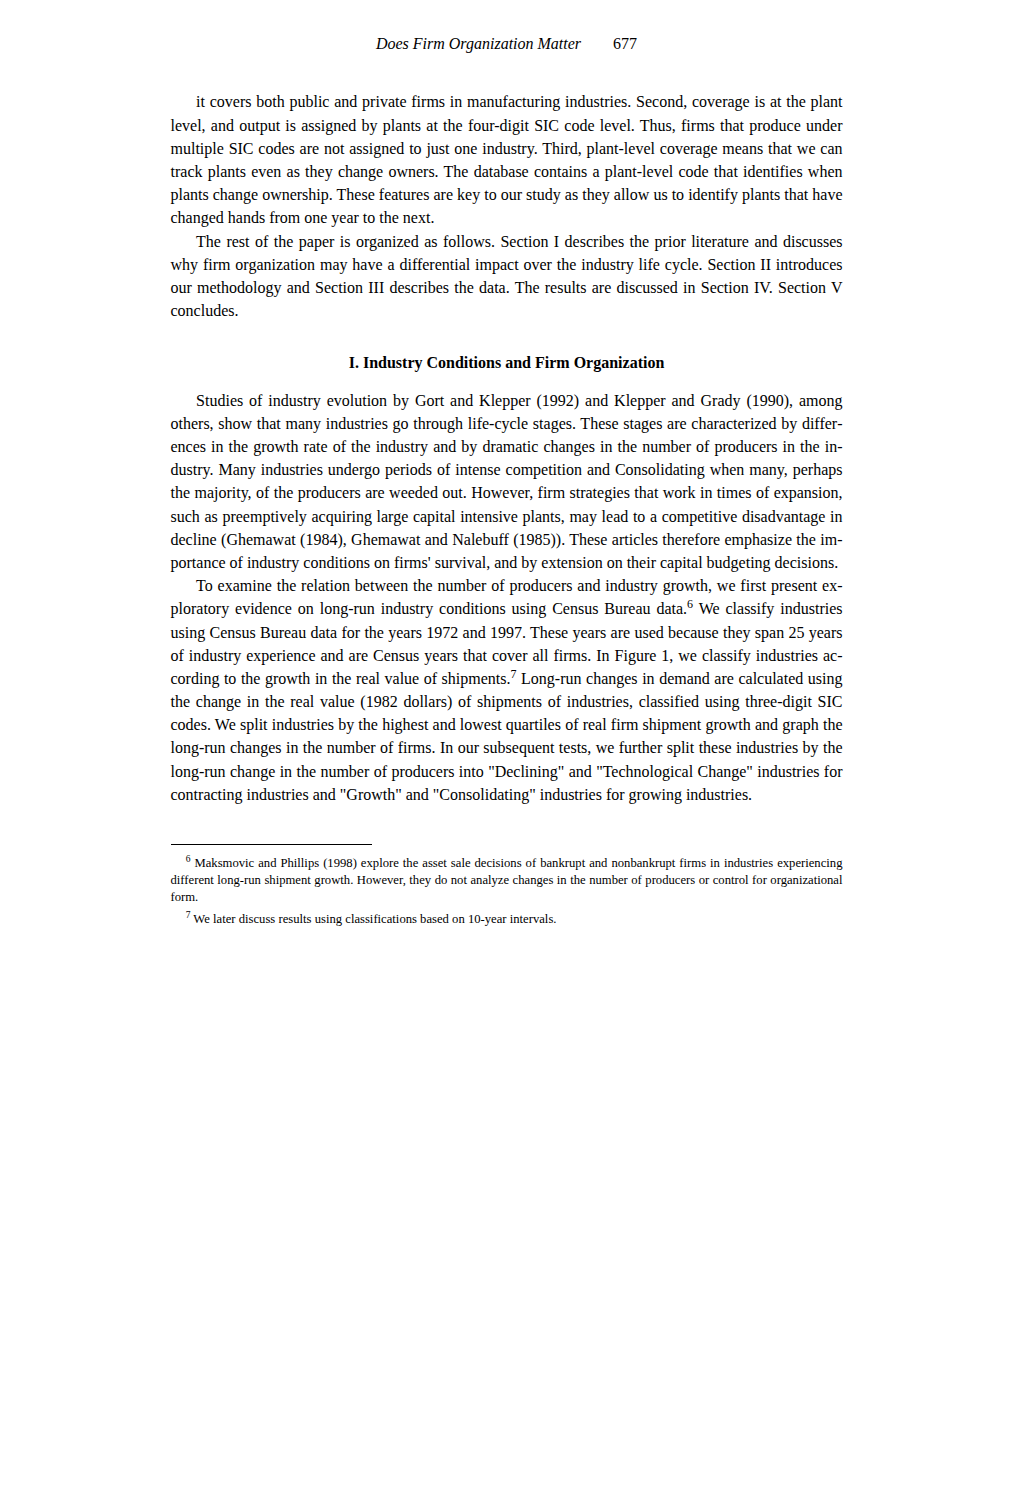Does Firm Organization Matter 677
it covers both public and private firms in manufacturing industries. Second, coverage is at the plant level, and output is assigned by plants at the four-digit SIC code level. Thus, firms that produce under multiple SIC codes are not assigned to just one industry. Third, plant-level coverage means that we can track plants even as they change owners. The database contains a plant-level code that identifies when plants change ownership. These features are key to our study as they allow us to identify plants that have changed hands from one year to the next.
The rest of the paper is organized as follows. Section I describes the prior literature and discusses why firm organization may have a differential impact over the industry life cycle. Section II introduces our methodology and Section III describes the data. The results are discussed in Section IV. Section V concludes.
I. Industry Conditions and Firm Organization
Studies of industry evolution by Gort and Klepper (1992) and Klepper and Grady (1990), among others, show that many industries go through life-cycle stages. These stages are characterized by differences in the growth rate of the industry and by dramatic changes in the number of producers in the industry. Many industries undergo periods of intense competition and Consolidating when many, perhaps the majority, of the producers are weeded out. However, firm strategies that work in times of expansion, such as preemptively acquiring large capital intensive plants, may lead to a competitive disadvantage in decline (Ghemawat (1984), Ghemawat and Nalebuff (1985)). These articles therefore emphasize the importance of industry conditions on firms' survival, and by extension on their capital budgeting decisions.
To examine the relation between the number of producers and industry growth, we first present exploratory evidence on long-run industry conditions using Census Bureau data.6 We classify industries using Census Bureau data for the years 1972 and 1997. These years are used because they span 25 years of industry experience and are Census years that cover all firms. In Figure 1, we classify industries according to the growth in the real value of shipments.7 Long-run changes in demand are calculated using the change in the real value (1982 dollars) of shipments of industries, classified using three-digit SIC codes. We split industries by the highest and lowest quartiles of real firm shipment growth and graph the long-run changes in the number of firms. In our subsequent tests, we further split these industries by the long-run change in the number of producers into "Declining" and "Technological Change" industries for contracting industries and "Growth" and "Consolidating" industries for growing industries.
6 Maksmovic and Phillips (1998) explore the asset sale decisions of bankrupt and nonbankrupt firms in industries experiencing different long-run shipment growth. However, they do not analyze changes in the number of producers or control for organizational form.
7 We later discuss results using classifications based on 10-year intervals.